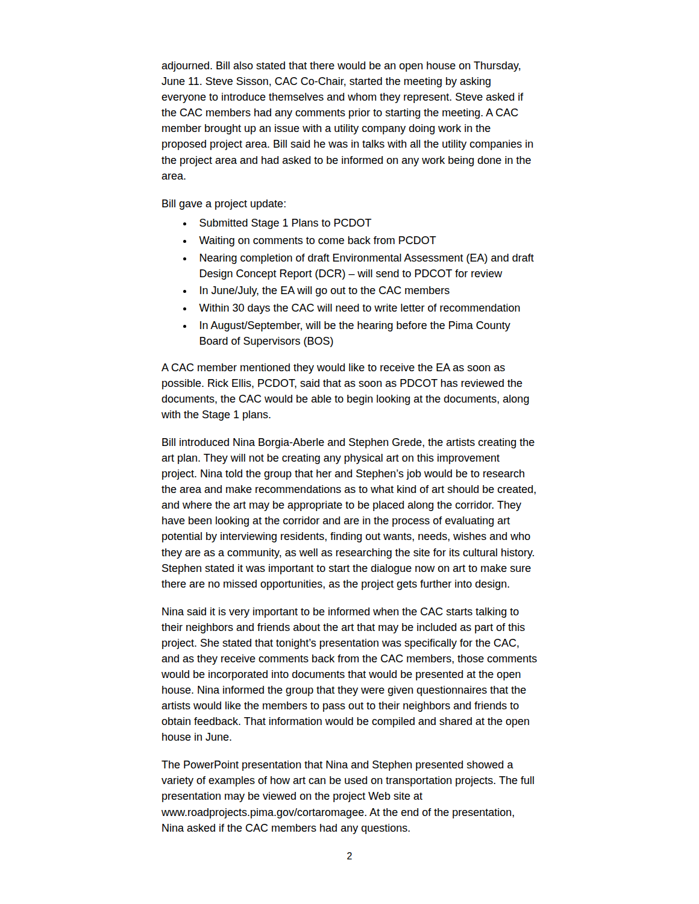adjourned. Bill also stated that there would be an open house on Thursday, June 11. Steve Sisson, CAC Co-Chair, started the meeting by asking everyone to introduce themselves and whom they represent. Steve asked if the CAC members had any comments prior to starting the meeting. A CAC member brought up an issue with a utility company doing work in the proposed project area. Bill said he was in talks with all the utility companies in the project area and had asked to be informed on any work being done in the area.
Bill gave a project update:
Submitted Stage 1 Plans to PCDOT
Waiting on comments to come back from PCDOT
Nearing completion of draft Environmental Assessment (EA) and draft Design Concept Report (DCR) – will send to PDCOT for review
In June/July, the EA will go out to the CAC members
Within 30 days the CAC will need to write letter of recommendation
In August/September, will be the hearing before the Pima County Board of Supervisors (BOS)
A CAC member mentioned they would like to receive the EA as soon as possible. Rick Ellis, PCDOT, said that as soon as PDCOT has reviewed the documents, the CAC would be able to begin looking at the documents, along with the Stage 1 plans.
Bill introduced Nina Borgia-Aberle and Stephen Grede, the artists creating the art plan. They will not be creating any physical art on this improvement project. Nina told the group that her and Stephen’s job would be to research the area and make recommendations as to what kind of art should be created, and where the art may be appropriate to be placed along the corridor. They have been looking at the corridor and are in the process of evaluating art potential by interviewing residents, finding out wants, needs, wishes and who they are as a community, as well as researching the site for its cultural history. Stephen stated it was important to start the dialogue now on art to make sure there are no missed opportunities, as the project gets further into design.
Nina said it is very important to be informed when the CAC starts talking to their neighbors and friends about the art that may be included as part of this project. She stated that tonight’s presentation was specifically for the CAC, and as they receive comments back from the CAC members, those comments would be incorporated into documents that would be presented at the open house. Nina informed the group that they were given questionnaires that the artists would like the members to pass out to their neighbors and friends to obtain feedback. That information would be compiled and shared at the open house in June.
The PowerPoint presentation that Nina and Stephen presented showed a variety of examples of how art can be used on transportation projects. The full presentation may be viewed on the project Web site at www.roadprojects.pima.gov/cortaromagee. At the end of the presentation, Nina asked if the CAC members had any questions.
2